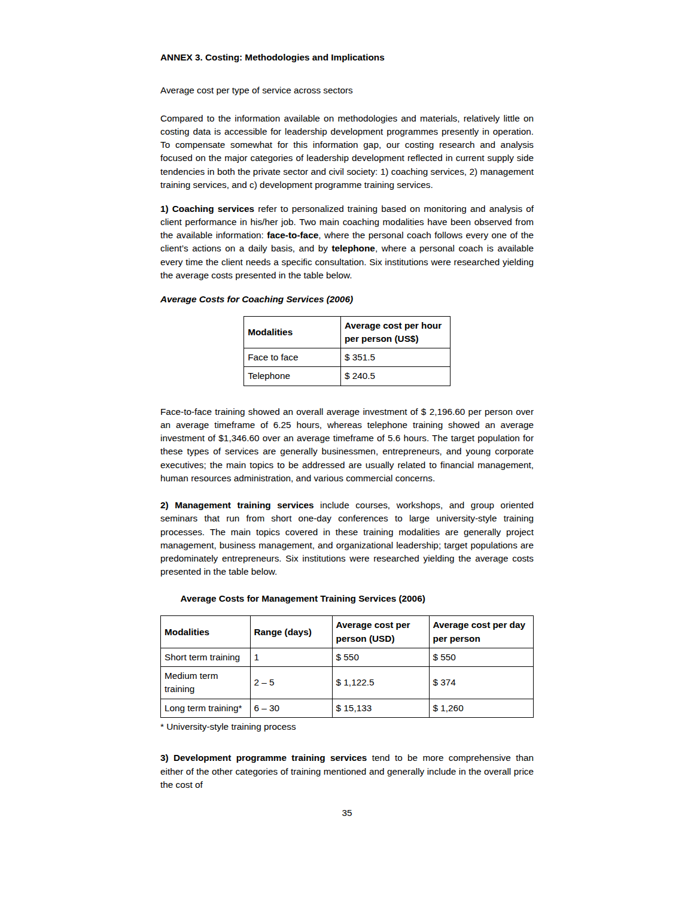ANNEX 3. Costing: Methodologies and Implications
Average cost per type of service across sectors
Compared to the information available on methodologies and materials, relatively little on costing data is accessible for leadership development programmes presently in operation. To compensate somewhat for this information gap, our costing research and analysis focused on the major categories of leadership development reflected in current supply side tendencies in both the private sector and civil society: 1) coaching services, 2) management training services, and c) development programme training services.
1) Coaching services refer to personalized training based on monitoring and analysis of client performance in his/her job. Two main coaching modalities have been observed from the available information: face-to-face, where the personal coach follows every one of the client’s actions on a daily basis, and by telephone, where a personal coach is available every time the client needs a specific consultation. Six institutions were researched yielding the average costs presented in the table below.
Average Costs for Coaching Services (2006)
| Modalities | Average cost per hour per person (US$) |
| --- | --- |
| Face to face | $ 351.5 |
| Telephone | $ 240.5 |
Face-to-face training showed an overall average investment of $ 2,196.60 per person over an average timeframe of 6.25 hours, whereas telephone training showed an average investment of $1,346.60 over an average timeframe of 5.6 hours. The target population for these types of services are generally businessmen, entrepreneurs, and young corporate executives; the main topics to be addressed are usually related to financial management, human resources administration, and various commercial concerns.
2) Management training services include courses, workshops, and group oriented seminars that run from short one-day conferences to large university-style training processes. The main topics covered in these training modalities are generally project management, business management, and organizational leadership; target populations are predominately entrepreneurs. Six institutions were researched yielding the average costs presented in the table below.
Average Costs for Management Training Services (2006)
| Modalities | Range (days) | Average cost per person (USD) | Average cost per day per person |
| --- | --- | --- | --- |
| Short term training | 1 | $ 550 | $ 550 |
| Medium term training | 2 – 5 | $ 1,122.5 | $ 374 |
| Long term training* | 6 – 30 | $ 15,133 | $ 1,260 |
* University-style training process
3) Development programme training services tend to be more comprehensive than either of the other categories of training mentioned and generally include in the overall price the cost of
35